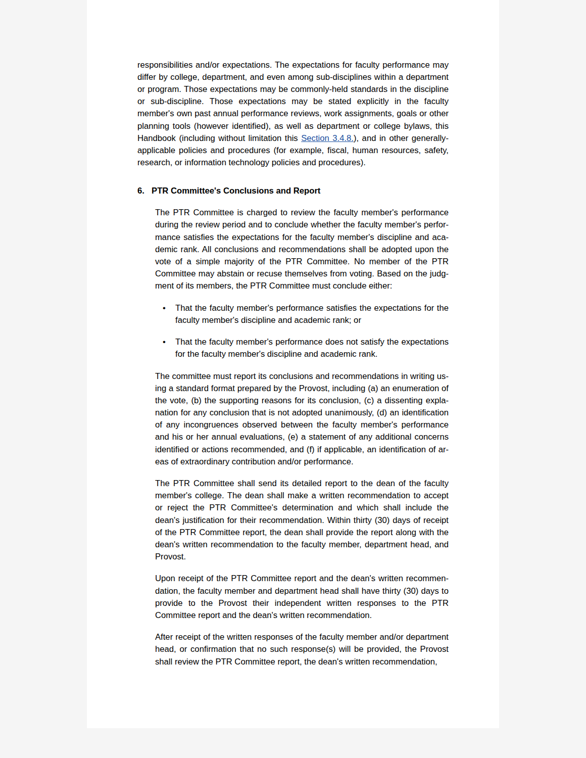responsibilities and/or expectations. The expectations for faculty performance may differ by college, department, and even among sub-disciplines within a department or program. Those expectations may be commonly-held standards in the discipline or sub-discipline. Those expectations may be stated explicitly in the faculty member's own past annual performance reviews, work assignments, goals or other planning tools (however identified), as well as department or college bylaws, this Handbook (including without limitation this Section 3.4.8.), and in other generally-applicable policies and procedures (for example, fiscal, human resources, safety, research, or information technology policies and procedures).
6.
PTR Committee's Conclusions and Report
The PTR Committee is charged to review the faculty member's performance during the review period and to conclude whether the faculty member's performance satisfies the expectations for the faculty member's discipline and academic rank. All conclusions and recommendations shall be adopted upon the vote of a simple majority of the PTR Committee. No member of the PTR Committee may abstain or recuse themselves from voting. Based on the judgment of its members, the PTR Committee must conclude either:
That the faculty member's performance satisfies the expectations for the faculty member's discipline and academic rank; or
That the faculty member's performance does not satisfy the expectations for the faculty member's discipline and academic rank.
The committee must report its conclusions and recommendations in writing using a standard format prepared by the Provost, including (a) an enumeration of the vote, (b) the supporting reasons for its conclusion, (c) a dissenting explanation for any conclusion that is not adopted unanimously, (d) an identification of any incongruences observed between the faculty member's performance and his or her annual evaluations, (e) a statement of any additional concerns identified or actions recommended, and (f) if applicable, an identification of areas of extraordinary contribution and/or performance.
The PTR Committee shall send its detailed report to the dean of the faculty member's college. The dean shall make a written recommendation to accept or reject the PTR Committee's determination and which shall include the dean's justification for their recommendation. Within thirty (30) days of receipt of the PTR Committee report, the dean shall provide the report along with the dean's written recommendation to the faculty member, department head, and Provost.
Upon receipt of the PTR Committee report and the dean's written recommendation, the faculty member and department head shall have thirty (30) days to provide to the Provost their independent written responses to the PTR Committee report and the dean's written recommendation.
After receipt of the written responses of the faculty member and/or department head, or confirmation that no such response(s) will be provided, the Provost shall review the PTR Committee report, the dean's written recommendation,